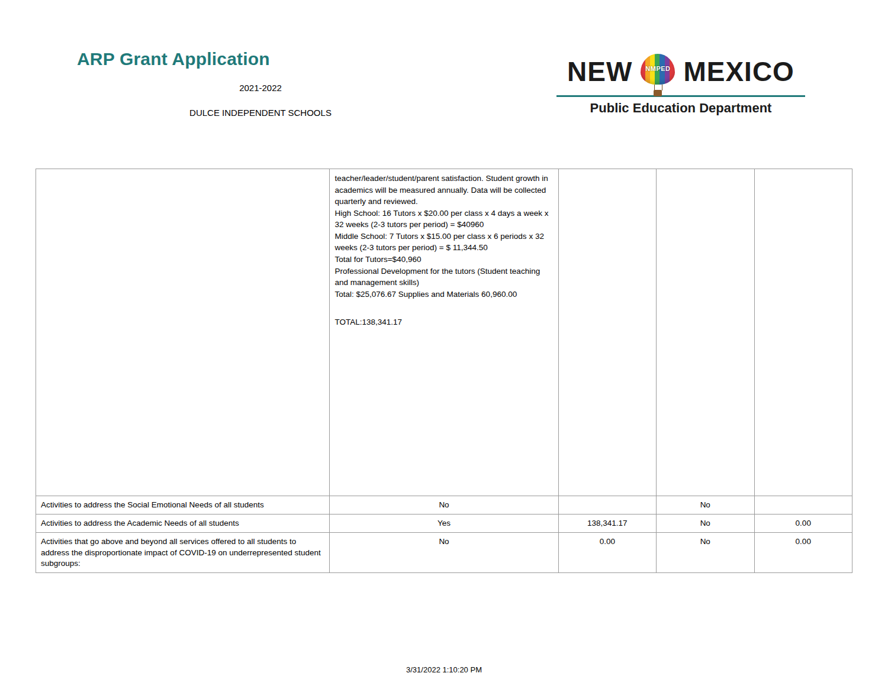ARP Grant Application
2021-2022
DULCE INDEPENDENT SCHOOLS
NEW NMPED MEXICO
Public Education Department
| | teacher/leader/student/parent satisfaction. Student growth in academics will be measured annually. Data will be collected quarterly and reviewed. High School: 16 Tutors x $20.00 per class x 4 days a week x 32 weeks (2-3 tutors per period) = $40960 Middle School: 7 Tutors x $15.00 per class x 6 periods x 32 weeks (2-3 tutors per period) = $ 11,344.50 Total for Tutors=$40,960 Professional Development for the tutors (Student teaching and management skills) Total: $25,076.67 Supplies and Materials 60,960.00 TOTAL:138,341.17 | | | |
| Activities to address the Social Emotional Needs of all students | No | | No | |
| Activities to address the Academic Needs of all students | Yes | 138,341.17 | No | 0.00 |
| Activities that go above and beyond all services offered to all students to address the disproportionate impact of COVID-19 on underrepresented student subgroups: | No | 0.00 | No | 0.00 |
3/31/2022 1:10:20 PM